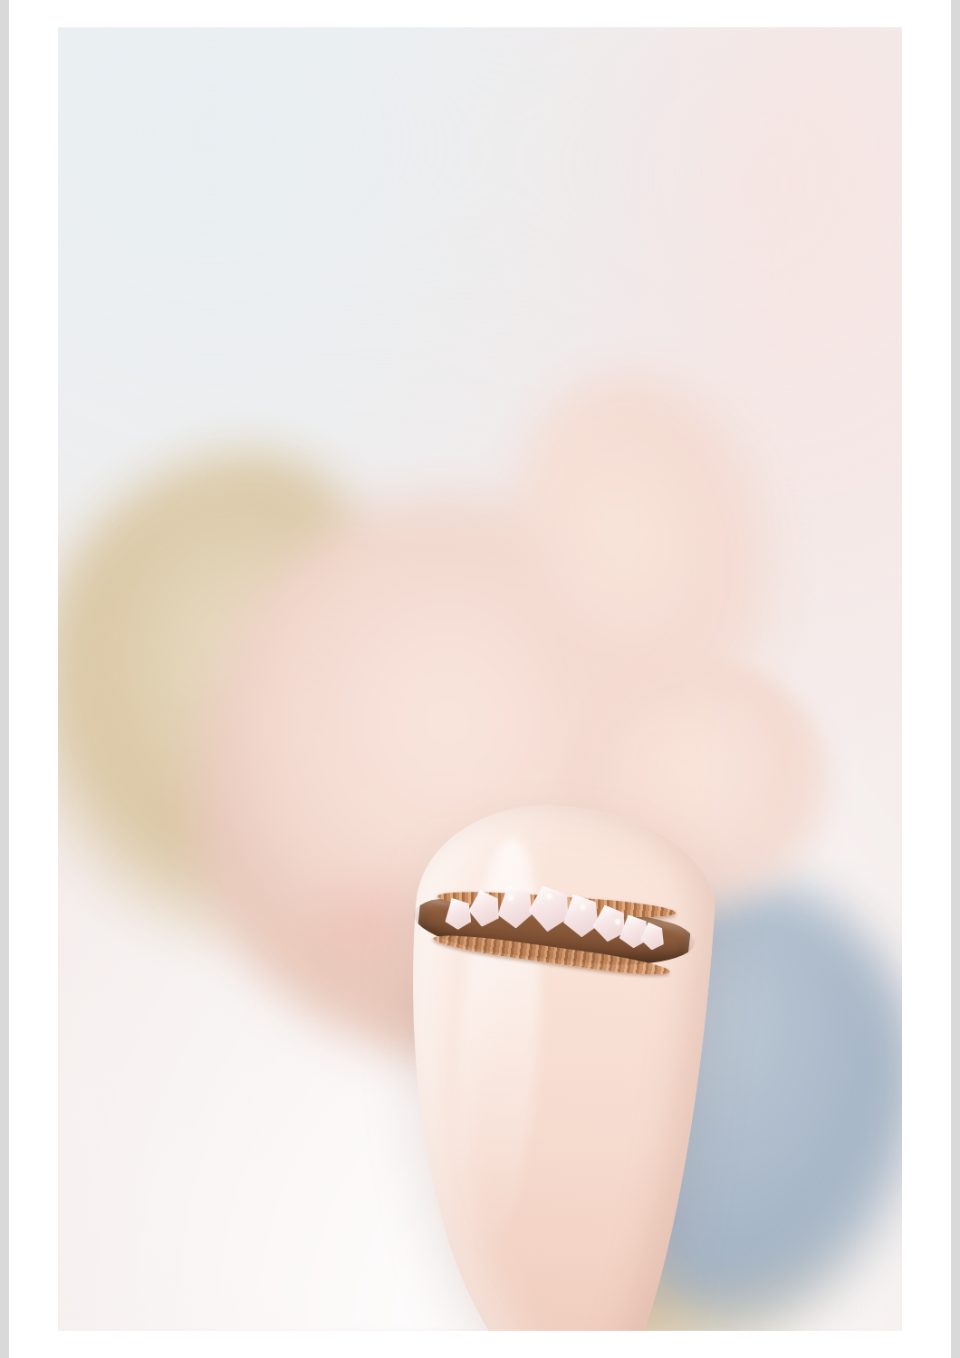A leather cuff bracelet set with raw rose quartz chips and copper beading, photographed on a wrist with a softly blurred portrait behind.